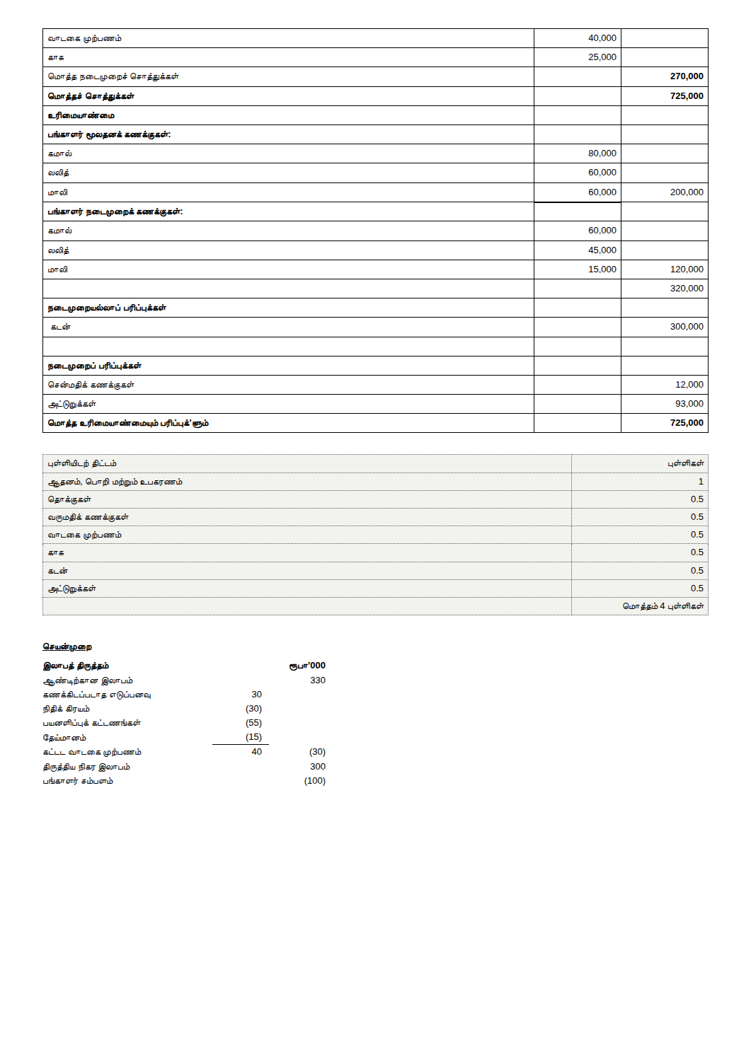| வாடகை முற்பணம் | 40,000 | |
| காசு | 25,000 | |
| மொத்த நடைமுறைச் சொத்துக்கள் | | 270,000 |
| மொத்தச் சொத்துக்கள் | | 725,000 |
| உரிமையாண்மை | | |
| பங்காளர் மூலதனக் கணக்குகள்: | | |
| கமால் | 80,000 | |
| லலித் | 60,000 | |
| மாலி | 60,000 | 200,000 |
| பங்காளர் நடைமுறைக் கணக்குகள்: | | |
| கமால் | 60,000 | |
| லலித் | 45,000 | |
| மாலி | 15,000 | 120,000 |
| | | 320,000 |
| நடைமுறையல்லாப் பரிப்புக்கள் | | |
| கடன் | | 300,000 |
| நடைமுறைப் பரிப்புக்கள் | | |
| சென்மதிக் கணக்குகள் | | 12,000 |
| அட்டுறுக்கள் | | 93,000 |
| மொத்த உரிமையாண்மையும் பரிப்புக்’ளும் | | 725,000 |
| புள்ளியிடற் திட்டம் | புள்ளிகள் |
| ஆதனம், பொறி மற்றும் உபகரணம் | 1 |
| தொக்குகள் | 0.5 |
| வருமதிக் கணக்குகள் | 0.5 |
| வாடகை முற்பணம் | 0.5 |
| காசு | 0.5 |
| கடன் | 0.5 |
| அட்டுறுக்கள் | 0.5 |
| | மொத்தம் 4 புள்ளிகள் |
செயன்முறை
| இலாபத் திருத்தம் | | ரூபா’000 |
| ஆண்டிற்கான இலாபம் | | 330 |
| கணக்கிடப்படாத எடுப்பனவு | 30 | |
| நிதிக் கிரயம் | (30) | |
| பயனளிப்புக் கட்டணங்கள் | (55) | |
| தேய்மானம் | (15) | |
| கட்டட வாடகை முற்பணம் | 40 | (30) |
| திருத்திய நிகர இலாபம் | | 300 |
| பங்காளர் சம்பளம் | | (100) |